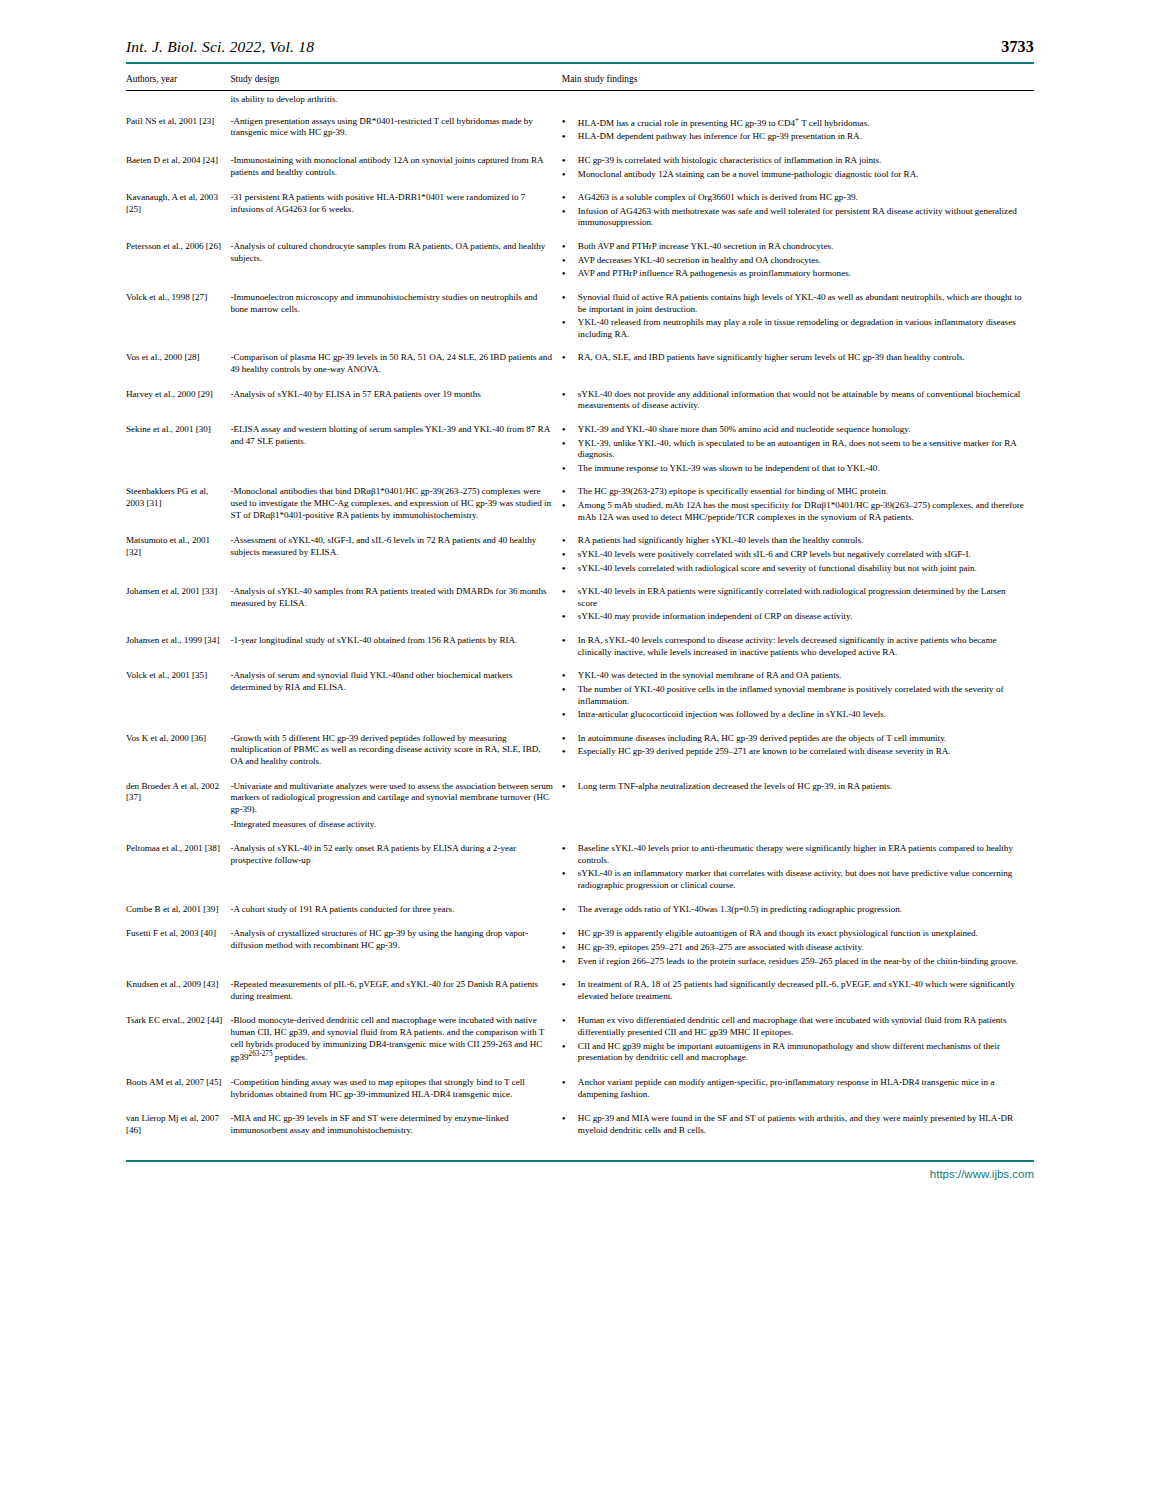Int. J. Biol. Sci. 2022, Vol. 18
3733
| Authors, year | Study design | Main study findings |
| --- | --- | --- |
| | its ability to develop arthritis. | |
| Patil NS et al, 2001 [23] | Antigen presentation assays using DR*0401-restricted T cell hybridomas made by transgenic mice with HC gp-39. | HLA-DM has a crucial role in presenting HC gp-39 to CD4 + T cell hybridomas. HLA-DM dependent pathway has inference for HC gp-39 presentation in RA. |
| Baeten D et al, 2004 [24] | Immunostaining with monoclonal antibody 12A on synovial joints captured from RA patients and healthy controls. | HC gp-39 is correlated with histologic characteristics of inflammation in RA joints. Monoclonal antibody 12A staining can be a novel immune-pathologic diagnostic tool for RA. |
| Kavanaugh, A et al, 2003 [25] | 31 persistent RA patients with positive HLA-DRB1*0401 were randomized to 7 infusions of AG4263 for 6 weeks. | AG4263 is a soluble complex of Org36601 which is derived from HC gp-39. Infusion of AG4263 with methotrexate was safe and well tolerated for persistent RA disease activity without generalized immunosuppression. |
| Petersson et al., 2006 [26] | Analysis of cultured chondrocyte samples from RA patients, OA patients, and healthy subjects. | Both AVP and PTHrP increase YKL-40 secretion in RA chondrocytes. AVP decreases YKL-40 secretion in healthy and OA chondrocytes. AVP and PTHrP influence RA pathogenesis as proinflammatory hormones. |
| Volck et al., 1998 [27] | Immunoelectron microscopy and immunohistochemistry studies on neutrophils and bone marrow cells. | Synovial fluid of active RA patients contains high levels of YKL-40 as well as abundant neutrophils, which are thought to be important in joint destruction. YKL-40 released from neutrophils may play a role in tissue remodeling or degradation in various inflammatory diseases including RA. |
| Vos et al., 2000 [28] | Comparison of plasma HC gp-39 levels in 50 RA, 51 OA, 24 SLE, 26 IBD patients and 49 healthy controls by one-way ANOVA. | RA, OA, SLE, and IBD patients have significantly higher serum levels of HC gp-39 than healthy controls. |
| Harvey et al., 2000 [29] | Analysis of sYKL-40 by ELISA in 57 ERA patients over 19 months | sYKL-40 does not provide any additional information that would not be attainable by means of conventional biochemical measurements of disease activity. |
| Sekine et al., 2001 [30] | ELISA assay and western blotting of serum samples YKL-39 and YKL-40 from 87 RA and 47 SLE patients. | YKL-39 and YKL-40 share more than 50% amino acid and nucleotide sequence homology. YKL-39, unlike YKL-40, which is speculated to be an autoantigen in RA, does not seem to be a sensitive marker for RA diagnosis. The immune response to YKL-39 was shown to be independent of that to YKL-40. |
| Steenbakkers PG et al, 2003 [31] | Monoclonal antibodies that bind DRαβ1*0401/HC gp-39(263–275) complexes were used to investigate the MHC-Ag complexes, and expression of HC gp-39 was studied in ST of DRαβ1*0401-positive RA patients by immunohistochemistry. | The HC gp-39(263-273) epitope is specifically essential for binding of MHC protein. Among 5 mAb studied, mAb 12A has the most specificity for DRαβ1*0401/HC gp-39(263–275) complexes, and therefore mAb 12A was used to detect MHC/peptide/TCR complexes in the synovium of RA patients. |
| Matsumoto et al., 2001 [32] | Assessment of sYKL-40, sIGF-I, and sIL-6 levels in 72 RA patients and 40 healthy subjects measured by ELISA. | RA patients had significantly higher sYKL-40 levels than the healthy controls. sYKL-40 levels were positively correlated with sIL-6 and CRP levels but negatively correlated with sIGF-I. sYKL-40 levels correlated with radiological score and severity of functional disability but not with joint pain. |
| Johansen et al, 2001 [33] | Analysis of sYKL-40 samples from RA patients treated with DMARDs for 36 months measured by ELISA. | sYKL-40 levels in ERA patients were significantly correlated with radiological progression determined by the Larsen score sYKL-40 may provide information independent of CRP on disease activity. |
| Johansen et al., 1999 [34] | 1-year longitudinal study of sYKL-40 obtained from 156 RA patients by RIA. | In RA, sYKL-40 levels correspond to disease activity: levels decreased significantly in active patients who became clinically inactive, while levels increased in inactive patients who developed active RA. |
| Volck et al., 2001 [35] | Analysis of serum and synovial fluid YKL-40and other biochemical markers determined by RIA and ELISA. | YKL-40 was detected in the synovial membrane of RA and OA patients. The number of YKL-40 positive cells in the inflamed synovial membrane is positively correlated with the severity of inflammation. Intra-articular glucocorticoid injection was followed by a decline in sYKL-40 levels. |
| Vos K et al, 2000 [36] | Growth with 5 different HC gp-39 derived peptides followed by measuring multiplication of PBMC as well as recording disease activity score in RA, SLE, IBD, OA and healthy controls. | In autoimmune diseases including RA, HC gp-39 derived peptides are the objects of T cell immunity. Especially HC gp-39 derived peptide 259–271 are known to be correlated with disease severity in RA. |
| den Broeder A et al, 2002 [37] | Univariate and multivariate analyzes were used to assess the association between serum markers of radiological progression and cartilage and synovial membrane turnover (HC gp-39). Integrated measures of disease activity. | Long term TNF-alpha neutralization decreased the levels of HC gp-39, in RA patients. |
| Peltomaa et al., 2001 [38] | Analysis of sYKL-40 in 52 early onset RA patients by ELISA during a 2-year prospective follow-up | Baseline sYKL-40 levels prior to anti-rheumatic therapy were significantly higher in ERA patients compared to healthy controls. sYKL-40 is an inflammatory marker that correlates with disease activity, but does not have predictive value concerning radiographic progression or clinical course. |
| Combe B et al, 2001 [39] | A cohort study of 191 RA patients conducted for three years. | The average odds ratio of YKL-40was 1.3(p=0.5) in predicting radiographic progression. |
| Fusetti F et al, 2003 [40] | Analysis of crystallized structures of HC gp-39 by using the hanging drop vapor-diffusion method with recombinant HC gp-39. | HC gp-39 is apparently eligible autoantigen of RA and though its exact physiological function is unexplained. HC gp-39, epitopes 259–271 and 263–275 are associated with disease activity. Even if region 266–275 leads to the protein surface, residues 259–265 placed in the near-by of the chitin-binding groove. |
| Knudsen et al., 2009 [43] | Repeated measurements of pIL-6, pVEGF, and sYKL-40 for 25 Danish RA patients during treatment. | In treatment of RA, 18 of 25 patients had significantly decreased pIL-6, pVEGF, and sYKL-40 which were significantly elevated before treatment. |
| Tsark EC etval., 2002 [44] | Blood monocyte-derived dendritic cell and macrophage were incubated with native human CII, HC gp39, and synovial fluid from RA patients. and the comparison with T cell hybrids produced by immunizing DR4-transgenic mice with CII 259-263 and HC gp39 263-275 peptides. | Human ex vivo differentiated dendritic cell and macrophage that were incubated with synovial fluid from RA patients differentially presented CII and HC gp39 MHC II epitopes. CII and HC gp39 might be important autoantigens in RA immunopathology and show different mechanisms of their presentation by dendritic cell and macrophage. |
| Boots AM et al, 2007 [45] | Competition binding assay was used to map epitopes that strongly bind to T cell hybridomas obtained from HC gp-39-immunized HLA-DR4 transgenic mice. | Anchor variant peptide can modify antigen-specific, pro-inflammatory response in HLA-DR4 transgenic mice in a dampening fashion. |
| van Lierop Mj et al, 2007 [46] | MIA and HC gp-39 levels in SF and ST were determined by enzyme-linked immunosorbent assay and immunohistochemistry. | HC gp-39 and MIA were found in the SF and ST of patients with arthritis, and they were mainly presented by HLA-DR myeloid dendritic cells and B cells. |
https://www.ijbs.com